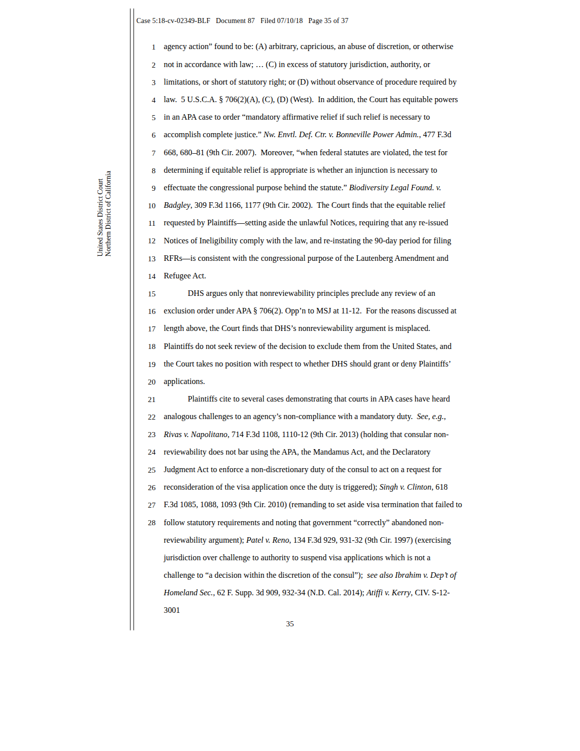Case 5:18-cv-02349-BLF Document 87 Filed 07/10/18 Page 35 of 37
United States District Court
Northern District of California
1
2
3
4
5
6
7
8
9
10
11
12
13
14
15
16
17
18
19
20
21
22
23
24
25
26
27
28
agency action” found to be: (A) arbitrary, capricious, an abuse of discretion, or otherwise not in accordance with law; … (C) in excess of statutory jurisdiction, authority, or limitations, or short of statutory right; or (D) without observance of procedure required by law. 5 U.S.C.A. § 706(2)(A), (C), (D) (West). In addition, the Court has equitable powers in an APA case to order “mandatory affirmative relief if such relief is necessary to accomplish complete justice.” Nw. Envtl. Def. Ctr. v. Bonneville Power Admin., 477 F.3d 668, 680–81 (9th Cir. 2007). Moreover, “when federal statutes are violated, the test for determining if equitable relief is appropriate is whether an injunction is necessary to effectuate the congressional purpose behind the statute.” Biodiversity Legal Found. v. Badgley, 309 F.3d 1166, 1177 (9th Cir. 2002). The Court finds that the equitable relief requested by Plaintiffs—setting aside the unlawful Notices, requiring that any re-issued Notices of Ineligibility comply with the law, and re-instating the 90-day period for filing RFRs—is consistent with the congressional purpose of the Lautenberg Amendment and Refugee Act.
DHS argues only that nonreviewability principles preclude any review of an exclusion order under APA § 706(2). Opp’n to MSJ at 11-12. For the reasons discussed at length above, the Court finds that DHS’s nonreviewability argument is misplaced. Plaintiffs do not seek review of the decision to exclude them from the United States, and the Court takes no position with respect to whether DHS should grant or deny Plaintiffs’ applications.
Plaintiffs cite to several cases demonstrating that courts in APA cases have heard analogous challenges to an agency’s non-compliance with a mandatory duty. See, e.g., Rivas v. Napolitano, 714 F.3d 1108, 1110-12 (9th Cir. 2013) (holding that consular non-reviewability does not bar using the APA, the Mandamus Act, and the Declaratory Judgment Act to enforce a non-discretionary duty of the consul to act on a request for reconsideration of the visa application once the duty is triggered); Singh v. Clinton, 618 F.3d 1085, 1088, 1093 (9th Cir. 2010) (remanding to set aside visa termination that failed to follow statutory requirements and noting that government “correctly” abandoned non-reviewability argument); Patel v. Reno, 134 F.3d 929, 931-32 (9th Cir. 1997) (exercising jurisdiction over challenge to authority to suspend visa applications which is not a challenge to “a decision within the discretion of the consul”); see also Ibrahim v. Dep’t of Homeland Sec., 62 F. Supp. 3d 909, 932-34 (N.D. Cal. 2014); Atiffi v. Kerry, CIV. S-12-3001
35